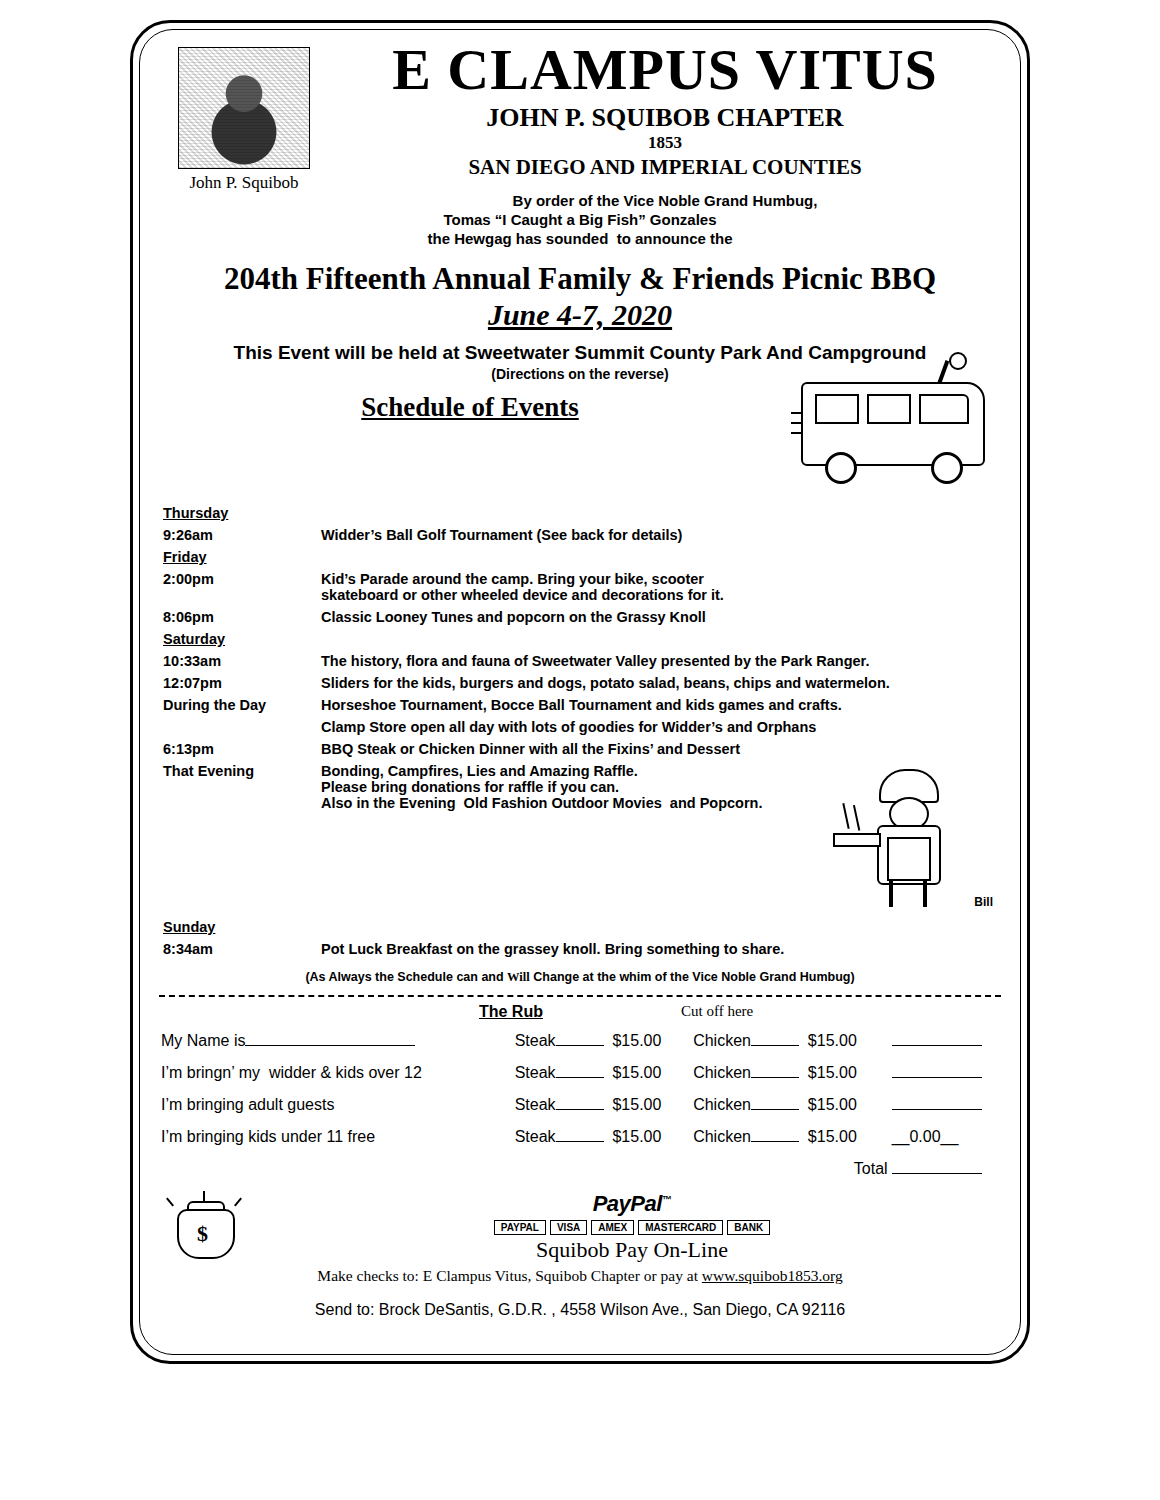John P. Squibob
E CLAMPUS VITUS
JOHN P. SQUIBOB CHAPTER
1853
SAN DIEGO AND IMPERIAL COUNTIES
By order of the Vice Noble Grand Humbug,
Tomas “I Caught a Big Fish” Gonzales
the Hewgag has sounded to announce the
204th Fifteenth Annual Family & Friends Picnic BBQ
June 4-7, 2020
This Event will be held at Sweetwater Summit County Park And Campground
(Directions on the reverse)
Schedule of Events
| Thursday |
| 9:26am | Widder’s Ball Golf Tournament (See back for details) |
| Friday |
| 2:00pm | Kid’s Parade around the camp. Bring your bike, scooter skateboard or other wheeled device and decorations for it. |
| 8:06pm | Classic Looney Tunes and popcorn on the Grassy Knoll |
| Saturday |
| 10:33am | The history, flora and fauna of Sweetwater Valley presented by the Park Ranger. |
| 12:07pm | Sliders for the kids, burgers and dogs, potato salad, beans, chips and watermelon. |
| During the Day | Horseshoe Tournament, Bocce Ball Tournament and kids games and crafts. |
| | Clamp Store open all day with lots of goodies for Widder’s and Orphans |
| 6:13pm | BBQ Steak or Chicken Dinner with all the Fixins’ and Dessert |
| That Evening | Bill Bonding, Campfires, Lies and Amazing Raffle. Please bring donations for raffle if you can. Also in the Evening Old Fashion Outdoor Movies and Popcorn. |
| Sunday |
| 8:34am | Pot Luck Breakfast on the grassey knoll. Bring something to share. |
(As Always the Schedule can and Will Change at the whim of the Vice Noble Grand Humbug)
The Rub Cut off here
| My Name is | Steak $15.00 | Chicken $15.00 | |
| I’m bringn’ my widder & kids over 12 | Steak $15.00 | Chicken $15.00 | |
| I’m bringing adult guests | Steak $15.00 | Chicken $15.00 | |
| I’m bringing kids under 11 free | Steak $15.00 | Chicken $15.00 | __0.00__ |
| | Total | |
$
PayPal™
PAYPAL VISA AMEX MASTERCARD BANK
Squibob Pay On-Line
Make checks to: E Clampus Vitus, Squibob Chapter or pay at www.squibob1853.org
Send to: Brock DeSantis, G.D.R. , 4558 Wilson Ave., San Diego, CA 92116